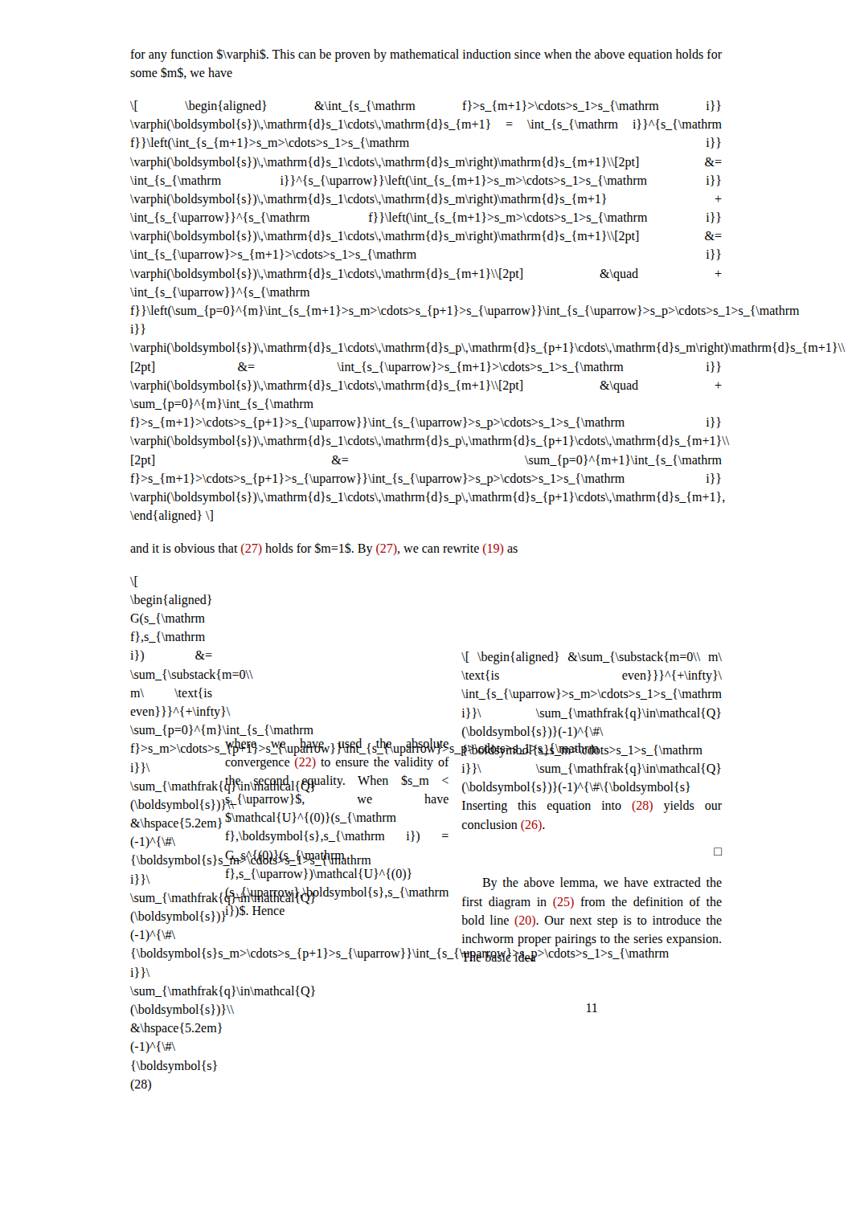for any function $\varphi$. This can be proven by mathematical induction since when the above equation holds for some $m$, we have
\[ \begin{aligned} &\int_{s_{\mathrm f}>s_{m+1}>\cdots>s_1>s_{\mathrm i}} \varphi(\boldsymbol{s})\,\mathrm{d}s_1\cdots\,\mathrm{d}s_{m+1} = \int_{s_{\mathrm i}}^{s_{\mathrm f}}\left(\int_{s_{m+1}>s_m>\cdots>s_1>s_{\mathrm i}} \varphi(\boldsymbol{s})\,\mathrm{d}s_1\cdots\,\mathrm{d}s_m\right)\mathrm{d}s_{m+1}\\[2pt] &= \int_{s_{\mathrm i}}^{s_{\uparrow}}\left(\int_{s_{m+1}>s_m>\cdots>s_1>s_{\mathrm i}} \varphi(\boldsymbol{s})\,\mathrm{d}s_1\cdots\,\mathrm{d}s_m\right)\mathrm{d}s_{m+1} + \int_{s_{\uparrow}}^{s_{\mathrm f}}\left(\int_{s_{m+1}>s_m>\cdots>s_1>s_{\mathrm i}} \varphi(\boldsymbol{s})\,\mathrm{d}s_1\cdots\,\mathrm{d}s_m\right)\mathrm{d}s_{m+1}\\[2pt] &= \int_{s_{\uparrow}>s_{m+1}>\cdots>s_1>s_{\mathrm i}} \varphi(\boldsymbol{s})\,\mathrm{d}s_1\cdots\,\mathrm{d}s_{m+1}\\[2pt] &\quad + \int_{s_{\uparrow}}^{s_{\mathrm f}}\left(\sum_{p=0}^{m}\int_{s_{m+1}>s_m>\cdots>s_{p+1}>s_{\uparrow}}\int_{s_{\uparrow}>s_p>\cdots>s_1>s_{\mathrm i}} \varphi(\boldsymbol{s})\,\mathrm{d}s_1\cdots\,\mathrm{d}s_p\,\mathrm{d}s_{p+1}\cdots\,\mathrm{d}s_m\right)\mathrm{d}s_{m+1}\\[2pt] &= \int_{s_{\uparrow}>s_{m+1}>\cdots>s_1>s_{\mathrm i}} \varphi(\boldsymbol{s})\,\mathrm{d}s_1\cdots\,\mathrm{d}s_{m+1}\\[2pt] &\quad + \sum_{p=0}^{m}\int_{s_{\mathrm f}>s_{m+1}>\cdots>s_{p+1}>s_{\uparrow}}\int_{s_{\uparrow}>s_p>\cdots>s_1>s_{\mathrm i}} \varphi(\boldsymbol{s})\,\mathrm{d}s_1\cdots\,\mathrm{d}s_p\,\mathrm{d}s_{p+1}\cdots\,\mathrm{d}s_{m+1}\\[2pt] &= \sum_{p=0}^{m+1}\int_{s_{\mathrm f}>s_{m+1}>\cdots>s_{p+1}>s_{\uparrow}}\int_{s_{\uparrow}>s_p>\cdots>s_1>s_{\mathrm i}} \varphi(\boldsymbol{s})\,\mathrm{d}s_1\cdots\,\mathrm{d}s_p\,\mathrm{d}s_{p+1}\cdots\,\mathrm{d}s_{m+1}, \end{aligned} \]
and it is obvious that (27) holds for $m=1$. By (27), we can rewrite (19) as
\[ \begin{aligned} G(s_{\mathrm f},s_{\mathrm i}) &= \sum_{\substack{m=0\\ m\ \text{is even}}}^{+\infty}\ \sum_{p=0}^{m}\int_{s_{\mathrm f}>s_m>\cdots>s_{p+1}>s_{\uparrow}}\int_{s_{\uparrow}>s_p>\cdots>s_1>s_{\mathrm i}}\ \sum_{\mathfrak{q}\in\mathcal{Q}(\boldsymbol{s})}\\ &\hspace{5.2em}(-1)^{\#\{\boldsymbol{s}s_m>\cdots>s_1>s_{\mathrm i}}\ \sum_{\mathfrak{q}\in\mathcal{Q}(\boldsymbol{s})}(-1)^{\#\{\boldsymbol{s}s_m>\cdots>s_{p+1}>s_{\uparrow}}\int_{s_{\uparrow}>s_p>\cdots>s_1>s_{\mathrm i}}\ \sum_{\mathfrak{q}\in\mathcal{Q}(\boldsymbol{s})}\\ &\hspace{5.2em}(-1)^{\#\{\boldsymbol{s}
(28)
where we have used the absolute convergence (22) to ensure the validity of the second equality. When $s_m < s_{\uparrow}$, we have $\mathcal{U}^{(0)}(s_{\mathrm f},\boldsymbol{s},s_{\mathrm i}) = G_s^{(0)}(s_{\mathrm f},s_{\uparrow})\mathcal{U}^{(0)}(s_{\uparrow},\boldsymbol{s},s_{\mathrm i})$. Hence
\[ \begin{aligned} &\sum_{\substack{m=0\\ m\ \text{is even}}}^{+\infty}\ \int_{s_{\uparrow}>s_m>\cdots>s_1>s_{\mathrm i}}\ \sum_{\mathfrak{q}\in\mathcal{Q}(\boldsymbol{s})}(-1)^{\#\{\boldsymbol{s}s_m>\cdots>s_1>s_{\mathrm i}}\ \sum_{\mathfrak{q}\in\mathcal{Q}(\boldsymbol{s})}(-1)^{\#\{\boldsymbol{s}
Inserting this equation into (28) yields our conclusion (26).
□
By the above lemma, we have extracted the first diagram in (25) from the definition of the bold line (20). Our next step is to introduce the inchworm proper pairings to the series expansion. The basic idea
11